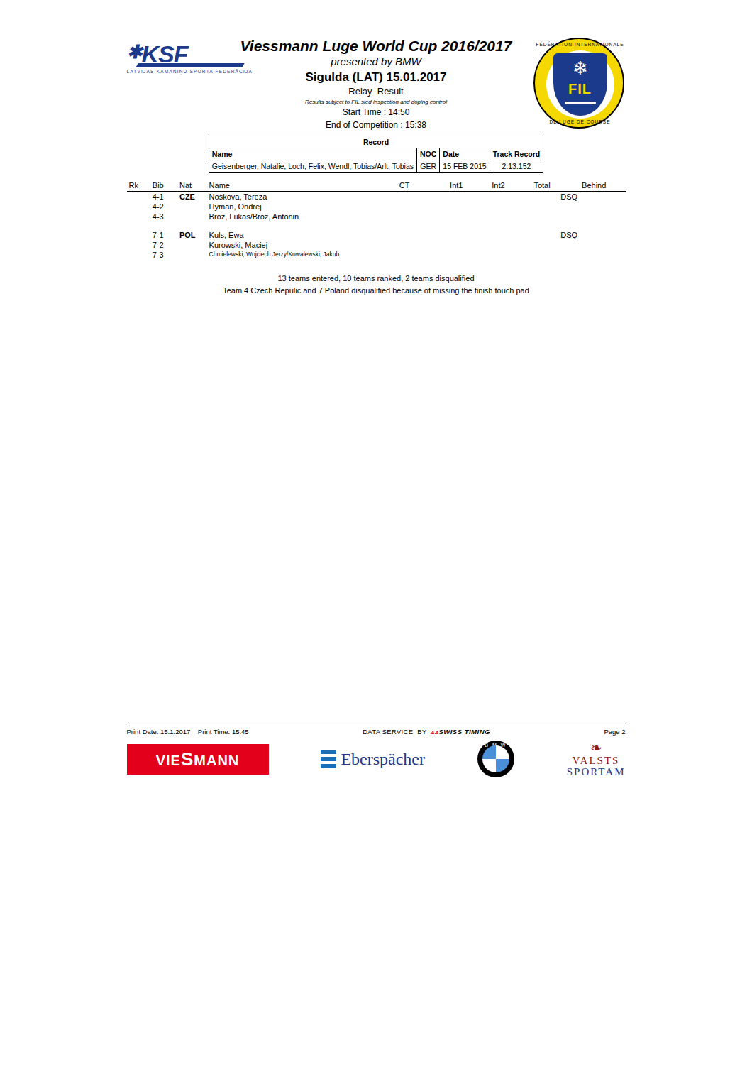✱KSF
LATVIJAS KAMANIŅU SPORTA FEDERĀCIJA
Viessmann Luge World Cup 2016/2017
presented by BMW
Sigulda (LAT) 15.01.2017
Relay Result
Results subject to FIL sled inspection and doping control
Start Time : 14:50
End of Competition : 15:38
FÉDÉRATION INTERNATIONALE
❄
FIL
DE LUGE DE COURSE
| Record |
| Name | NOC | Date | Track Record |
| Geisenberger, Natalie, Loch, Felix, Wendl, Tobias/Arlt, Tobias | GER | 15 FEB 2015 | 2:13.152 |
| Rk | Bib | Nat | Name | CT | Int1 | Int2 | Total | Behind |
| --- | --- | --- | --- | --- | --- | --- | --- | --- |
| | 4-1 | CZE | Noskova, Tereza | | | | DSQ | |
| | 4-2 | | Hyman, Ondrej | | | | | |
| | 4-3 | | Broz, Lukas/Broz, Antonin | | | | | |
| | 7-1 | POL | Kuls, Ewa | | | | DSQ | |
| | 7-2 | | Kurowski, Maciej | | | | | |
| | 7-3 | | Chmielewski, Wojciech Jerzy/Kowalewski, Jakub | | | | | |
13 teams entered, 10 teams ranked, 2 teams disqualified
Team 4 Czech Repulic and 7 Poland disqualified because of missing the finish touch pad
Print Date: 15.1.2017 Print Time: 15:45
DATA SERVICE BY ▵▵SWISS TIMING
Page 2
VIESMANN
Eberspächer
B M W
❧
VALSTS
SPORTAM